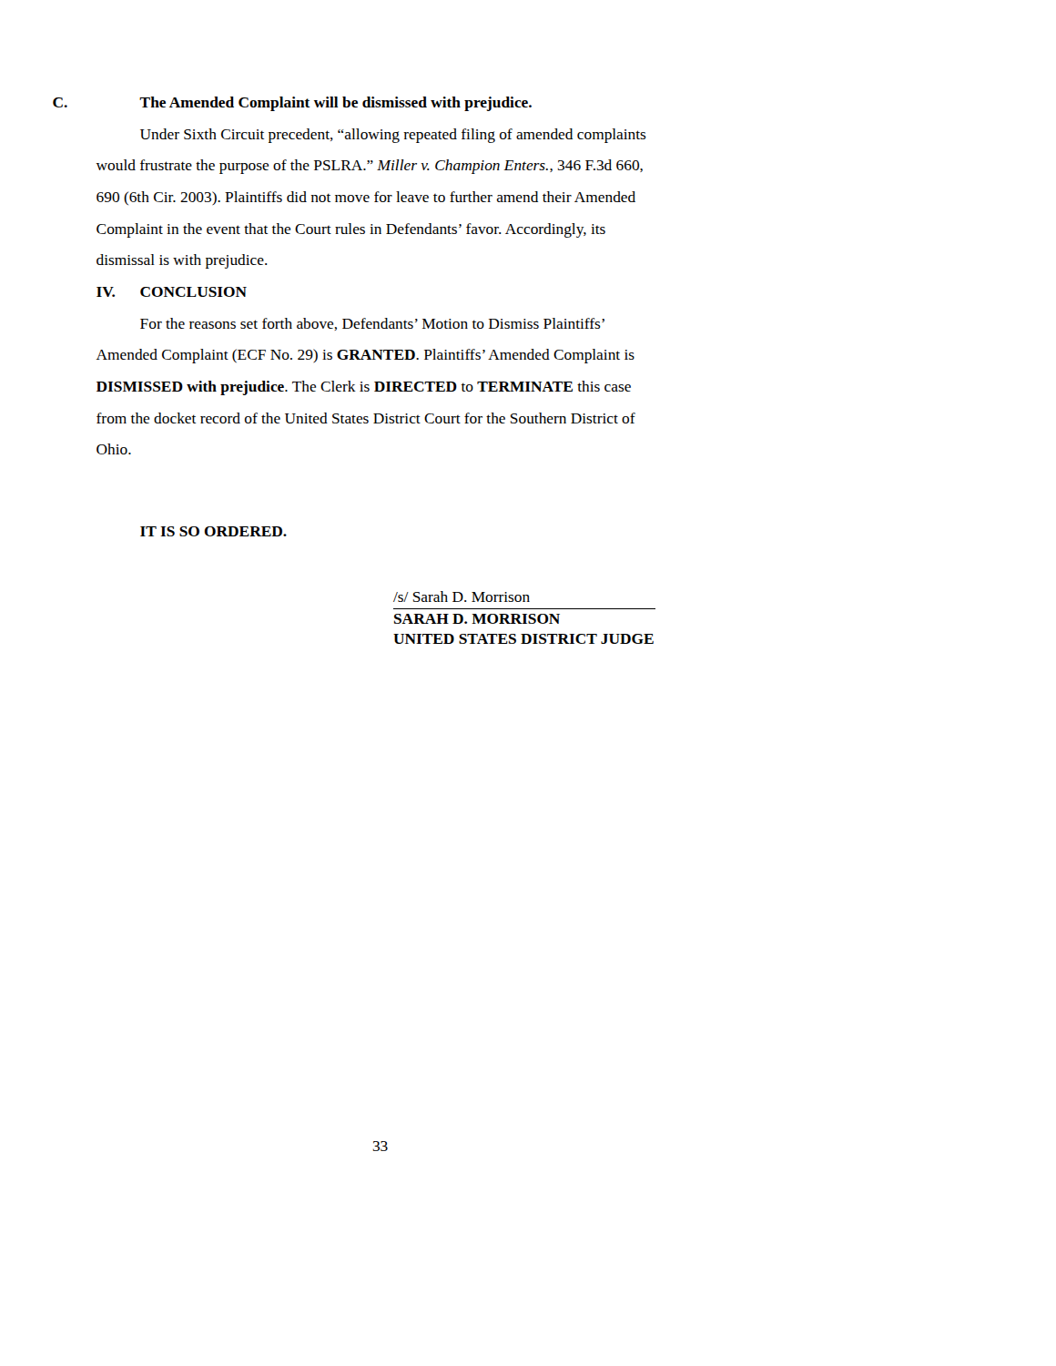C. The Amended Complaint will be dismissed with prejudice.
Under Sixth Circuit precedent, “allowing repeated filing of amended complaints would frustrate the purpose of the PSLRA.” Miller v. Champion Enters., 346 F.3d 660, 690 (6th Cir. 2003). Plaintiffs did not move for leave to further amend their Amended Complaint in the event that the Court rules in Defendants’ favor. Accordingly, its dismissal is with prejudice.
IV. CONCLUSION
For the reasons set forth above, Defendants’ Motion to Dismiss Plaintiffs’ Amended Complaint (ECF No. 29) is GRANTED. Plaintiffs’ Amended Complaint is DISMISSED with prejudice. The Clerk is DIRECTED to TERMINATE this case from the docket record of the United States District Court for the Southern District of Ohio.
IT IS SO ORDERED.
/s/ Sarah D. Morrison
SARAH D. MORRISON
UNITED STATES DISTRICT JUDGE
33